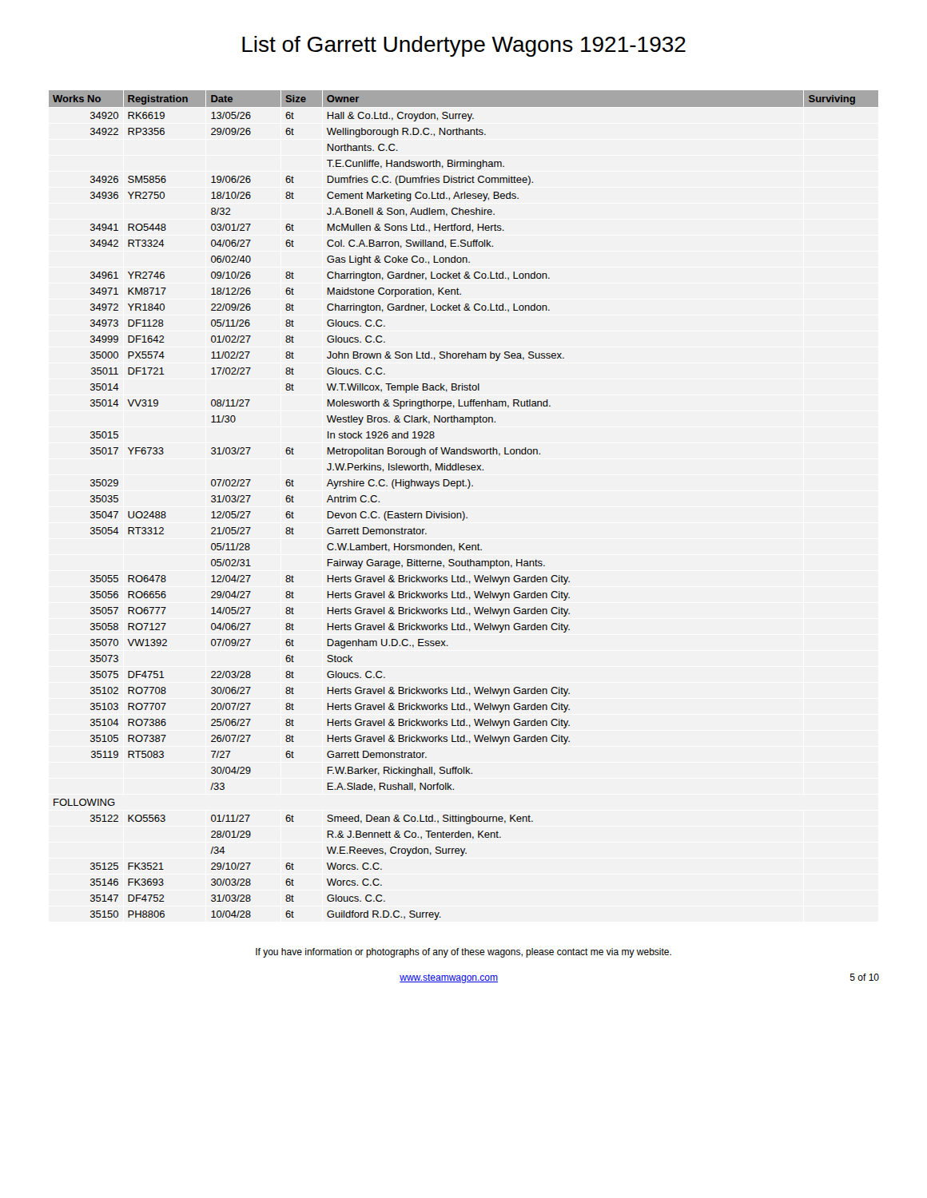List of Garrett Undertype Wagons 1921-1932
| Works No | Registration | Date | Size | Owner | Surviving |
| --- | --- | --- | --- | --- | --- |
| 34920 | RK6619 | 13/05/26 | 6t | Hall & Co.Ltd., Croydon, Surrey. | |
| 34922 | RP3356 | 29/09/26 | 6t | Wellingborough R.D.C., Northants. | |
| | | | | Northants. C.C. | |
| | | | | T.E.Cunliffe, Handsworth, Birmingham. | |
| 34926 | SM5856 | 19/06/26 | 6t | Dumfries C.C. (Dumfries District Committee). | |
| 34936 | YR2750 | 18/10/26 | 8t | Cement Marketing Co.Ltd., Arlesey, Beds. | |
| | | 8/32 | | J.A.Bonell & Son, Audlem, Cheshire. | |
| 34941 | RO5448 | 03/01/27 | 6t | McMullen & Sons Ltd., Hertford, Herts. | |
| 34942 | RT3324 | 04/06/27 | 6t | Col. C.A.Barron, Swilland, E.Suffolk. | |
| | | 06/02/40 | | Gas Light & Coke Co., London. | |
| 34961 | YR2746 | 09/10/26 | 8t | Charrington, Gardner, Locket & Co.Ltd., London. | |
| 34971 | KM8717 | 18/12/26 | 6t | Maidstone Corporation, Kent. | |
| 34972 | YR1840 | 22/09/26 | 8t | Charrington, Gardner, Locket & Co.Ltd., London. | |
| 34973 | DF1128 | 05/11/26 | 8t | Gloucs. C.C. | |
| 34999 | DF1642 | 01/02/27 | 8t | Gloucs. C.C. | |
| 35000 | PX5574 | 11/02/27 | 8t | John Brown & Son Ltd., Shoreham by Sea, Sussex. | |
| 35011 | DF1721 | 17/02/27 | 8t | Gloucs. C.C. | |
| 35014 | | | 8t | W.T.Willcox, Temple Back, Bristol | |
| 35014 | VV319 | 08/11/27 | | Molesworth & Springthorpe, Luffenham, Rutland. | |
| | | 11/30 | | Westley Bros. & Clark, Northampton. | |
| 35015 | | | | In stock 1926 and 1928 | |
| 35017 | YF6733 | 31/03/27 | 6t | Metropolitan Borough of Wandsworth, London. | |
| | | | | J.W.Perkins, Isleworth, Middlesex. | |
| 35029 | | 07/02/27 | 6t | Ayrshire C.C. (Highways Dept.). | |
| 35035 | | 31/03/27 | 6t | Antrim C.C. | |
| 35047 | UO2488 | 12/05/27 | 6t | Devon C.C. (Eastern Division). | |
| 35054 | RT3312 | 21/05/27 | 8t | Garrett Demonstrator. | |
| | | 05/11/28 | | C.W.Lambert, Horsmonden, Kent. | |
| | | 05/02/31 | | Fairway Garage, Bitterne, Southampton, Hants. | |
| 35055 | RO6478 | 12/04/27 | 8t | Herts Gravel & Brickworks Ltd., Welwyn Garden City. | |
| 35056 | RO6656 | 29/04/27 | 8t | Herts Gravel & Brickworks Ltd., Welwyn Garden City. | |
| 35057 | RO6777 | 14/05/27 | 8t | Herts Gravel & Brickworks Ltd., Welwyn Garden City. | |
| 35058 | RO7127 | 04/06/27 | 8t | Herts Gravel & Brickworks Ltd., Welwyn Garden City. | |
| 35070 | VW1392 | 07/09/27 | 6t | Dagenham U.D.C., Essex. | |
| 35073 | | | 6t | Stock | |
| 35075 | DF4751 | 22/03/28 | 8t | Gloucs. C.C. | |
| 35102 | RO7708 | 30/06/27 | 8t | Herts Gravel & Brickworks Ltd., Welwyn Garden City. | |
| 35103 | RO7707 | 20/07/27 | 8t | Herts Gravel & Brickworks Ltd., Welwyn Garden City. | |
| 35104 | RO7386 | 25/06/27 | 8t | Herts Gravel & Brickworks Ltd., Welwyn Garden City. | |
| 35105 | RO7387 | 26/07/27 | 8t | Herts Gravel & Brickworks Ltd., Welwyn Garden City. | |
| 35119 | RT5083 | 7/27 | 6t | Garrett Demonstrator. | |
| | | 30/04/29 | | F.W.Barker, Rickinghall, Suffolk. | |
| | | /33 | | E.A.Slade, Rushall, Norfolk. | |
| FOLLOWING |
| 35122 | KO5563 | 01/11/27 | 6t | Smeed, Dean & Co.Ltd., Sittingbourne, Kent. | |
| | | 28/01/29 | | R.& J.Bennett & Co., Tenterden, Kent. | |
| | | /34 | | W.E.Reeves, Croydon, Surrey. | |
| 35125 | FK3521 | 29/10/27 | 6t | Worcs. C.C. | |
| 35146 | FK3693 | 30/03/28 | 6t | Worcs. C.C. | |
| 35147 | DF4752 | 31/03/28 | 8t | Gloucs. C.C. | |
| 35150 | PH8806 | 10/04/28 | 6t | Guildford R.D.C., Surrey. | |
If you have information or photographs of any of these wagons, please contact me via my website.
www.steamwagon.com 5 of 10